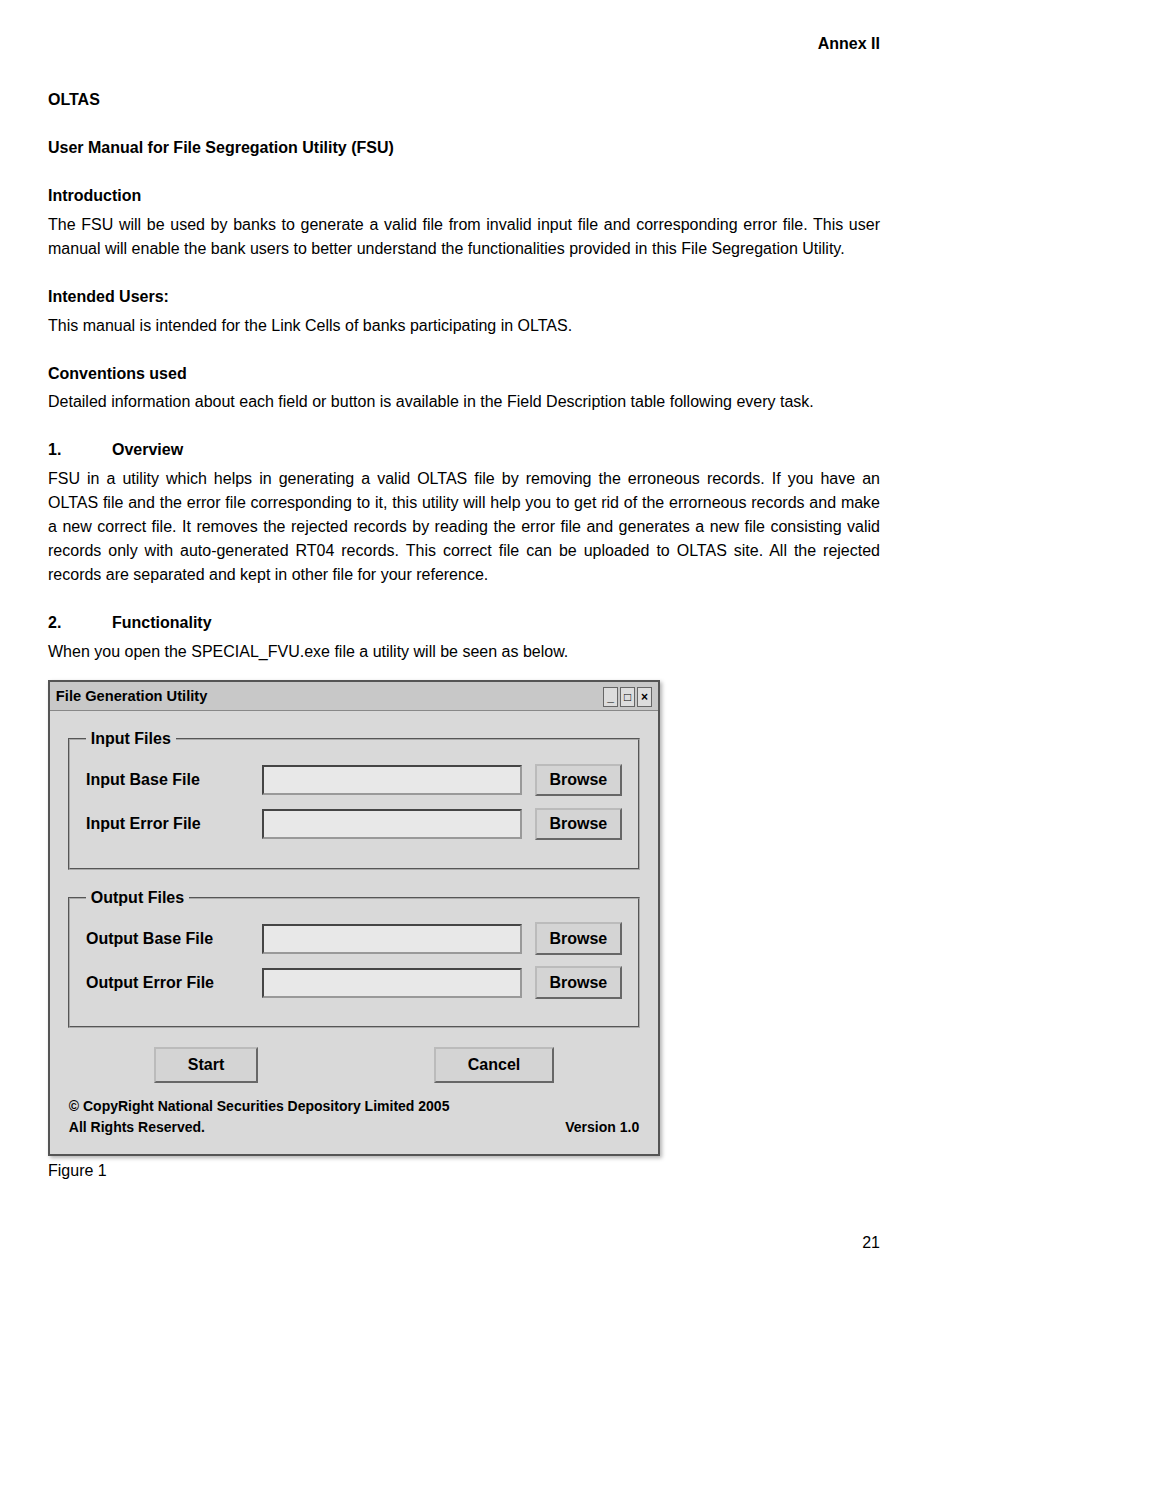Annex II
OLTAS
User Manual for File Segregation Utility (FSU)
Introduction
The FSU will be used by banks to generate a valid file from invalid input file and corresponding error file. This user manual will enable the bank users to better understand the functionalities provided in this File Segregation Utility.
Intended Users:
This manual is intended for the Link Cells of banks participating in OLTAS.
Conventions used
Detailed information about each field or button is available in the Field Description table following every task.
1. Overview
FSU in a utility which helps in generating a valid OLTAS file by removing the erroneous records. If you have an OLTAS file and the error file corresponding to it, this utility will help you to get rid of the errorneous records and make a new correct file. It removes the rejected records by reading the error file and generates a new file consisting valid records only with auto-generated RT04 records. This correct file can be uploaded to OLTAS site. All the rejected records are separated and kept in other file for your reference.
2. Functionality
When you open the SPECIAL_FVU.exe file a utility will be seen as below.
File Generation Utility _□×
Input Files
Input Base File Browse
Input Error File Browse
Output Files
Output Base File Browse
Output Error File Browse
Start Cancel
© CopyRight National Securities Depository Limited 2005
All Rights Reserved. Version 1.0
Figure 1
21